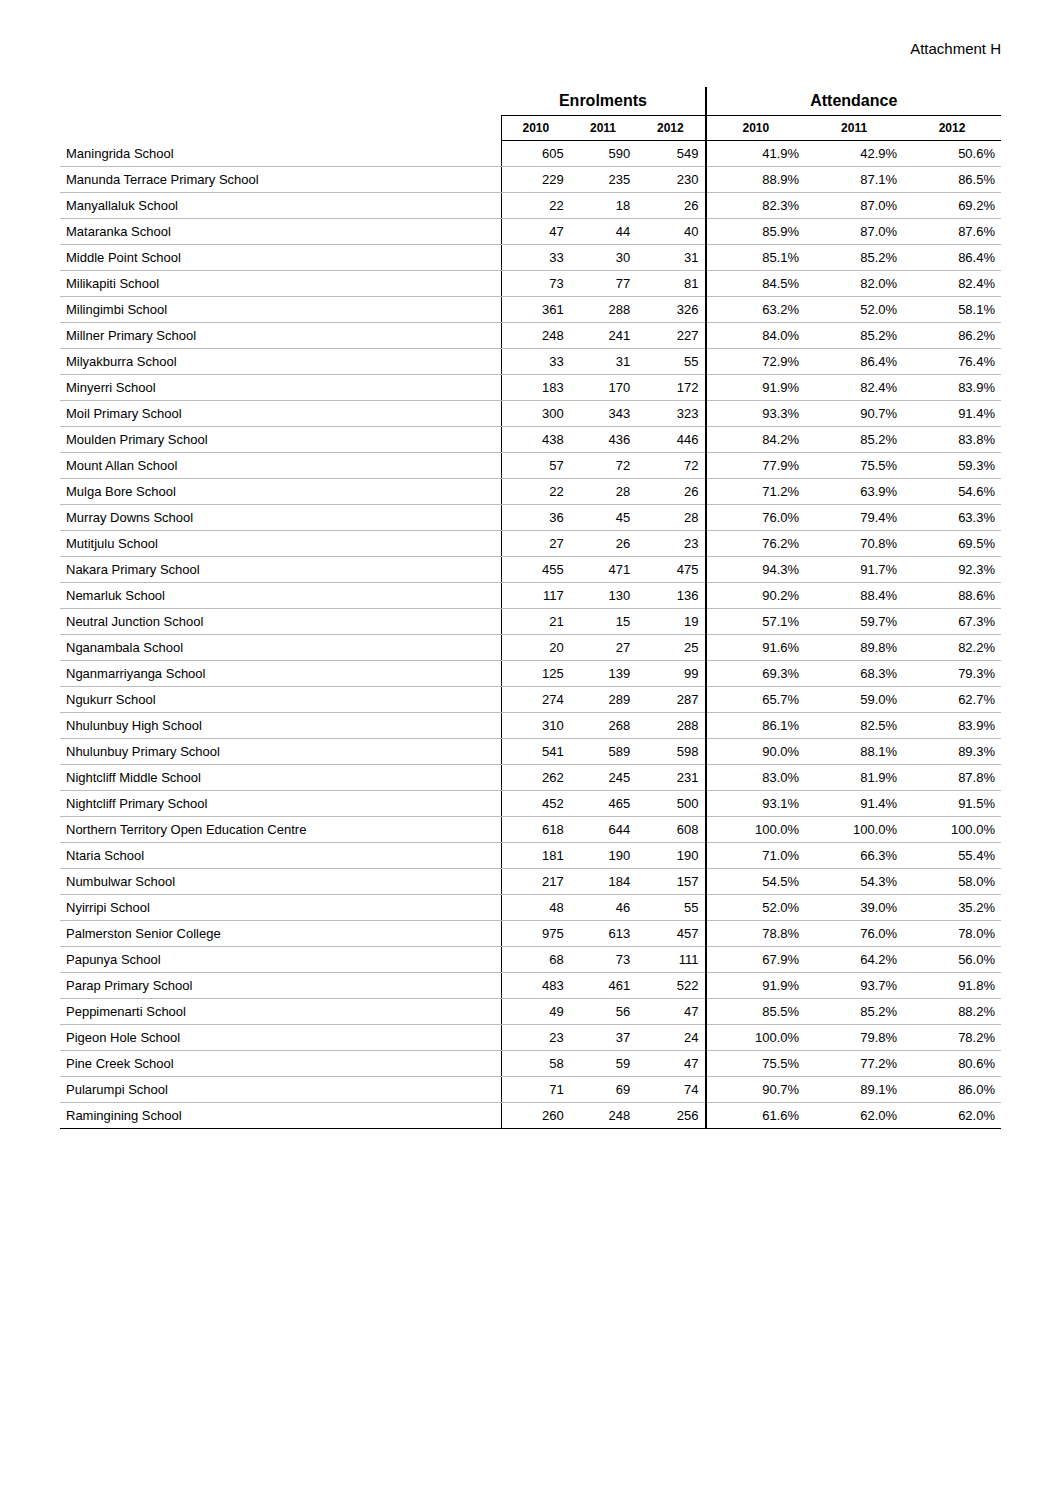Attachment H
| | Enrolments | Attendance |
| --- | --- | --- |
| | 2010 | 2011 | 2012 | 2010 | 2011 | 2012 |
| Maningrida School | 605 | 590 | 549 | 41.9% | 42.9% | 50.6% |
| Manunda Terrace Primary School | 229 | 235 | 230 | 88.9% | 87.1% | 86.5% |
| Manyallaluk School | 22 | 18 | 26 | 82.3% | 87.0% | 69.2% |
| Mataranka School | 47 | 44 | 40 | 85.9% | 87.0% | 87.6% |
| Middle Point School | 33 | 30 | 31 | 85.1% | 85.2% | 86.4% |
| Milikapiti School | 73 | 77 | 81 | 84.5% | 82.0% | 82.4% |
| Milingimbi School | 361 | 288 | 326 | 63.2% | 52.0% | 58.1% |
| Millner Primary School | 248 | 241 | 227 | 84.0% | 85.2% | 86.2% |
| Milyakburra School | 33 | 31 | 55 | 72.9% | 86.4% | 76.4% |
| Minyerri School | 183 | 170 | 172 | 91.9% | 82.4% | 83.9% |
| Moil Primary School | 300 | 343 | 323 | 93.3% | 90.7% | 91.4% |
| Moulden Primary School | 438 | 436 | 446 | 84.2% | 85.2% | 83.8% |
| Mount Allan School | 57 | 72 | 72 | 77.9% | 75.5% | 59.3% |
| Mulga Bore School | 22 | 28 | 26 | 71.2% | 63.9% | 54.6% |
| Murray Downs School | 36 | 45 | 28 | 76.0% | 79.4% | 63.3% |
| Mutitjulu School | 27 | 26 | 23 | 76.2% | 70.8% | 69.5% |
| Nakara Primary School | 455 | 471 | 475 | 94.3% | 91.7% | 92.3% |
| Nemarluk School | 117 | 130 | 136 | 90.2% | 88.4% | 88.6% |
| Neutral Junction School | 21 | 15 | 19 | 57.1% | 59.7% | 67.3% |
| Nganambala School | 20 | 27 | 25 | 91.6% | 89.8% | 82.2% |
| Nganmarriyanga School | 125 | 139 | 99 | 69.3% | 68.3% | 79.3% |
| Ngukurr School | 274 | 289 | 287 | 65.7% | 59.0% | 62.7% |
| Nhulunbuy High School | 310 | 268 | 288 | 86.1% | 82.5% | 83.9% |
| Nhulunbuy Primary School | 541 | 589 | 598 | 90.0% | 88.1% | 89.3% |
| Nightcliff Middle School | 262 | 245 | 231 | 83.0% | 81.9% | 87.8% |
| Nightcliff Primary School | 452 | 465 | 500 | 93.1% | 91.4% | 91.5% |
| Northern Territory Open Education Centre | 618 | 644 | 608 | 100.0% | 100.0% | 100.0% |
| Ntaria School | 181 | 190 | 190 | 71.0% | 66.3% | 55.4% |
| Numbulwar School | 217 | 184 | 157 | 54.5% | 54.3% | 58.0% |
| Nyirripi School | 48 | 46 | 55 | 52.0% | 39.0% | 35.2% |
| Palmerston Senior College | 975 | 613 | 457 | 78.8% | 76.0% | 78.0% |
| Papunya School | 68 | 73 | 111 | 67.9% | 64.2% | 56.0% |
| Parap Primary School | 483 | 461 | 522 | 91.9% | 93.7% | 91.8% |
| Peppimenarti School | 49 | 56 | 47 | 85.5% | 85.2% | 88.2% |
| Pigeon Hole School | 23 | 37 | 24 | 100.0% | 79.8% | 78.2% |
| Pine Creek School | 58 | 59 | 47 | 75.5% | 77.2% | 80.6% |
| Pularumpi School | 71 | 69 | 74 | 90.7% | 89.1% | 86.0% |
| Ramingining School | 260 | 248 | 256 | 61.6% | 62.0% | 62.0% |